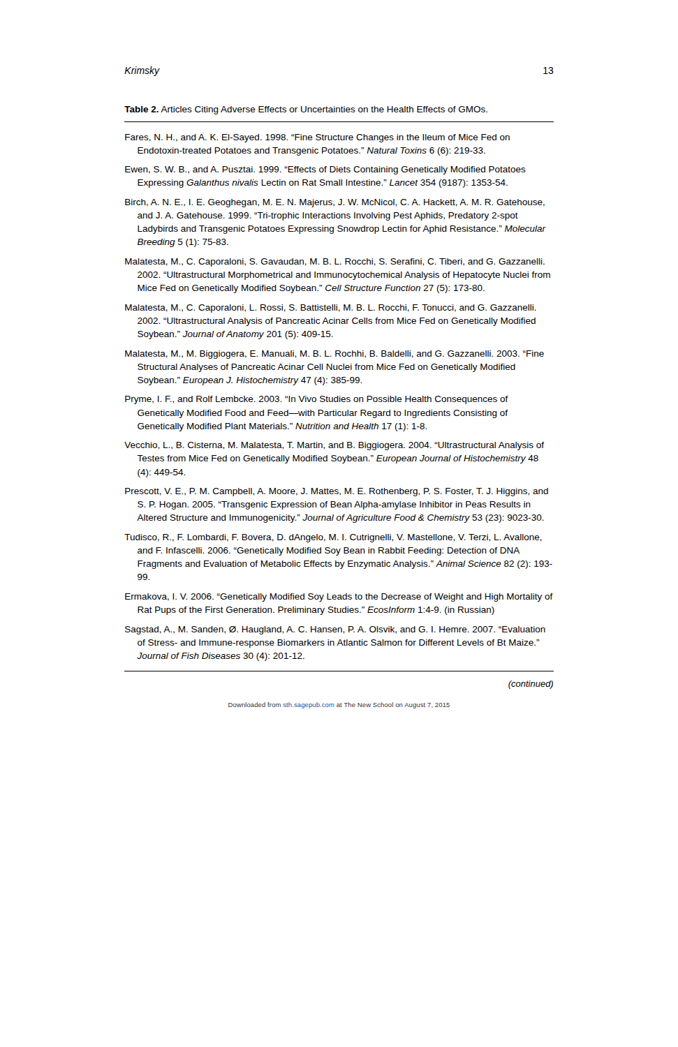Krimsky 13
Table 2. Articles Citing Adverse Effects or Uncertainties on the Health Effects of GMOs.
Fares, N. H., and A. K. El-Sayed. 1998. “Fine Structure Changes in the Ileum of Mice Fed on Endotoxin-treated Potatoes and Transgenic Potatoes.” Natural Toxins 6 (6): 219-33.
Ewen, S. W. B., and A. Pusztai. 1999. “Effects of Diets Containing Genetically Modified Potatoes Expressing Galanthus nivalis Lectin on Rat Small Intestine.” Lancet 354 (9187): 1353-54.
Birch, A. N. E., I. E. Geoghegan, M. E. N. Majerus, J. W. McNicol, C. A. Hackett, A. M. R. Gatehouse, and J. A. Gatehouse. 1999. “Tri-trophic Interactions Involving Pest Aphids, Predatory 2-spot Ladybirds and Transgenic Potatoes Expressing Snowdrop Lectin for Aphid Resistance.” Molecular Breeding 5 (1): 75-83.
Malatesta, M., C. Caporaloni, S. Gavaudan, M. B. L. Rocchi, S. Serafini, C. Tiberi, and G. Gazzanelli. 2002. “Ultrastructural Morphometrical and Immunocytochemical Analysis of Hepatocyte Nuclei from Mice Fed on Genetically Modified Soybean.” Cell Structure Function 27 (5): 173-80.
Malatesta, M., C. Caporaloni, L. Rossi, S. Battistelli, M. B. L. Rocchi, F. Tonucci, and G. Gazzanelli. 2002. “Ultrastructural Analysis of Pancreatic Acinar Cells from Mice Fed on Genetically Modified Soybean.” Journal of Anatomy 201 (5): 409-15.
Malatesta, M., M. Biggiogera, E. Manuali, M. B. L. Rochhi, B. Baldelli, and G. Gazzanelli. 2003. “Fine Structural Analyses of Pancreatic Acinar Cell Nuclei from Mice Fed on Genetically Modified Soybean.” European J. Histochemistry 47 (4): 385-99.
Pryme, I. F., and Rolf Lembcke. 2003. “In Vivo Studies on Possible Health Consequences of Genetically Modified Food and Feed—with Particular Regard to Ingredients Consisting of Genetically Modified Plant Materials.” Nutrition and Health 17 (1): 1-8.
Vecchio, L., B. Cisterna, M. Malatesta, T. Martin, and B. Biggiogera. 2004. “Ultrastructural Analysis of Testes from Mice Fed on Genetically Modified Soybean.” European Journal of Histochemistry 48 (4): 449-54.
Prescott, V. E., P. M. Campbell, A. Moore, J. Mattes, M. E. Rothenberg, P. S. Foster, T. J. Higgins, and S. P. Hogan. 2005. “Transgenic Expression of Bean Alpha-amylase Inhibitor in Peas Results in Altered Structure and Immunogenicity.” Journal of Agriculture Food & Chemistry 53 (23): 9023-30.
Tudisco, R., F. Lombardi, F. Bovera, D. dAngelo, M. I. Cutrignelli, V. Mastellone, V. Terzi, L. Avallone, and F. Infascelli. 2006. “Genetically Modified Soy Bean in Rabbit Feeding: Detection of DNA Fragments and Evaluation of Metabolic Effects by Enzymatic Analysis.” Animal Science 82 (2): 193-99.
Ermakova, I. V. 2006. “Genetically Modified Soy Leads to the Decrease of Weight and High Mortality of Rat Pups of the First Generation. Preliminary Studies.” EcosInform 1:4-9. (in Russian)
Sagstad, A., M. Sanden, Ø. Haugland, A. C. Hansen, P. A. Olsvik, and G. I. Hemre. 2007. “Evaluation of Stress- and Immune-response Biomarkers in Atlantic Salmon for Different Levels of Bt Maize.” Journal of Fish Diseases 30 (4): 201-12.
(continued)
Downloaded from sth.sagepub.com at The New School on August 7, 2015